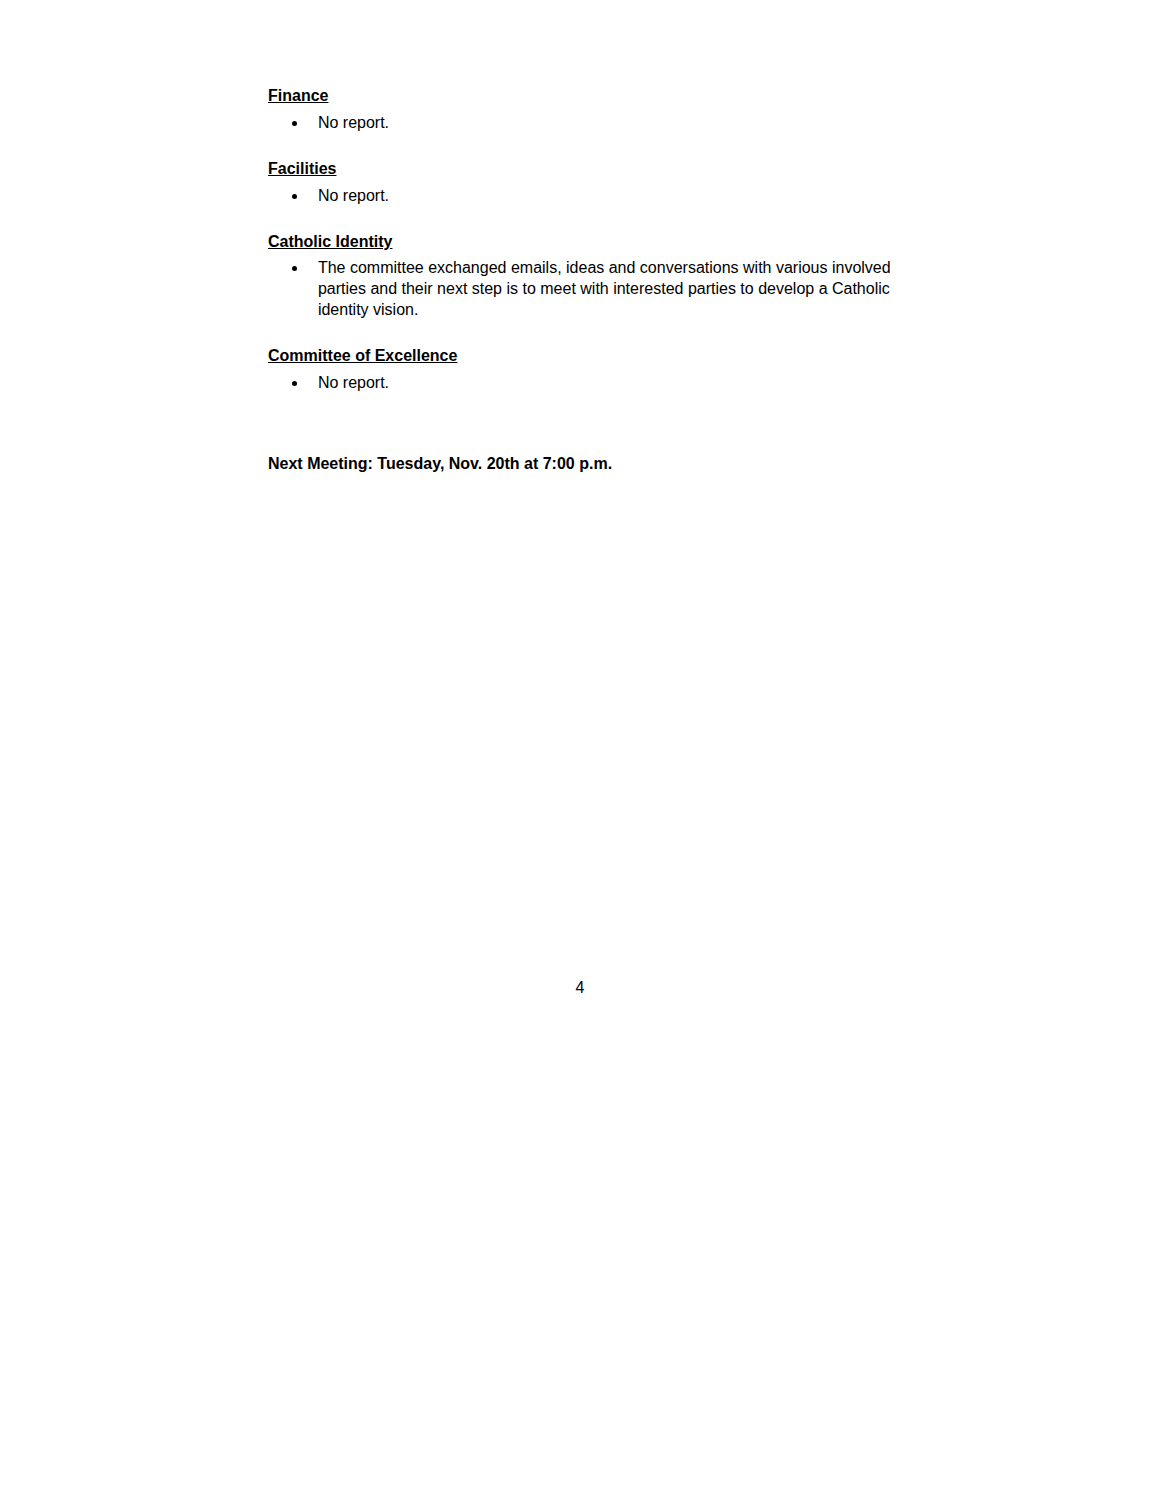Finance
No report.
Facilities
No report.
Catholic Identity
The committee exchanged emails, ideas and conversations with various involved parties and their next step is to meet with interested parties to develop a Catholic identity vision.
Committee of Excellence
No report.
Next Meeting: Tuesday, Nov. 20th at 7:00 p.m.
4